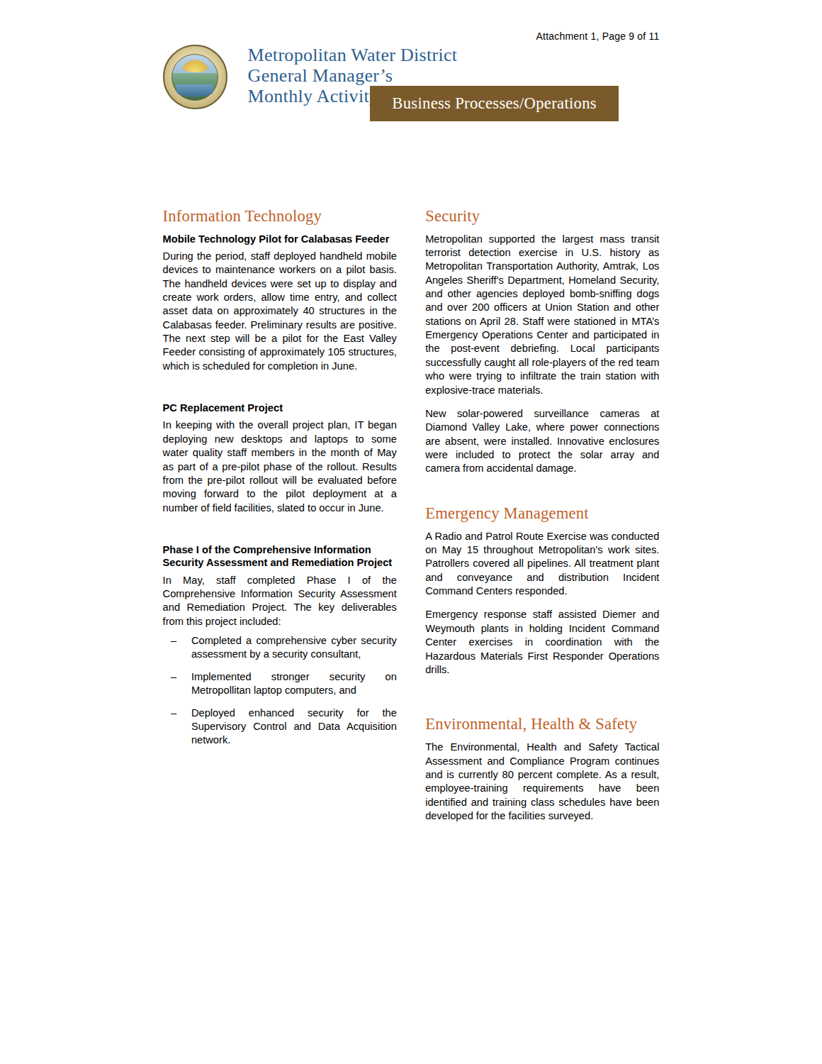Attachment 1, Page 9 of 11
Metropolitan Water District
General Manager’s
Monthly Activity Report—May 2007
Business Processes/Operations
Information Technology
Mobile Technology Pilot for Calabasas Feeder
During the period, staff deployed handheld mobile devices to maintenance workers on a pilot basis. The handheld devices were set up to display and create work orders, allow time entry, and collect asset data on approximately 40 structures in the Calabasas feeder. Preliminary results are positive. The next step will be a pilot for the East Valley Feeder consisting of approximately 105 structures, which is scheduled for completion in June.
PC Replacement Project
In keeping with the overall project plan, IT began deploying new desktops and laptops to some water quality staff members in the month of May as part of a pre-pilot phase of the rollout. Results from the pre-pilot rollout will be evaluated before moving forward to the pilot deployment at a number of field facilities, slated to occur in June.
Phase I of the Comprehensive Information Security Assessment and Remediation Project
In May, staff completed Phase I of the Comprehensive Information Security Assessment and Remediation Project. The key deliverables from this project included:
Completed a comprehensive cyber security assessment by a security consultant,
Implemented stronger security on Metropollitan laptop computers, and
Deployed enhanced security for the Supervisory Control and Data Acquisition network.
Security
Metropolitan supported the largest mass transit terrorist detection exercise in U.S. history as Metropolitan Transportation Authority, Amtrak, Los Angeles Sheriff's Department, Homeland Security, and other agencies deployed bomb-sniffing dogs and over 200 officers at Union Station and other stations on April 28. Staff were stationed in MTA’s Emergency Operations Center and participated in the post-event debriefing. Local participants successfully caught all role-players of the red team who were trying to infiltrate the train station with explosive-trace materials.
New solar-powered surveillance cameras at Diamond Valley Lake, where power connections are absent, were installed. Innovative enclosures were included to protect the solar array and camera from accidental damage.
Emergency Management
A Radio and Patrol Route Exercise was conducted on May 15 throughout Metropolitan’s work sites. Patrollers covered all pipelines. All treatment plant and conveyance and distribution Incident Command Centers responded.
Emergency response staff assisted Diemer and Weymouth plants in holding Incident Command Center exercises in coordination with the Hazardous Materials First Responder Operations drills.
Environmental, Health & Safety
The Environmental, Health and Safety Tactical Assessment and Compliance Program continues and is currently 80 percent complete. As a result, employee-training requirements have been identified and training class schedules have been developed for the facilities surveyed.